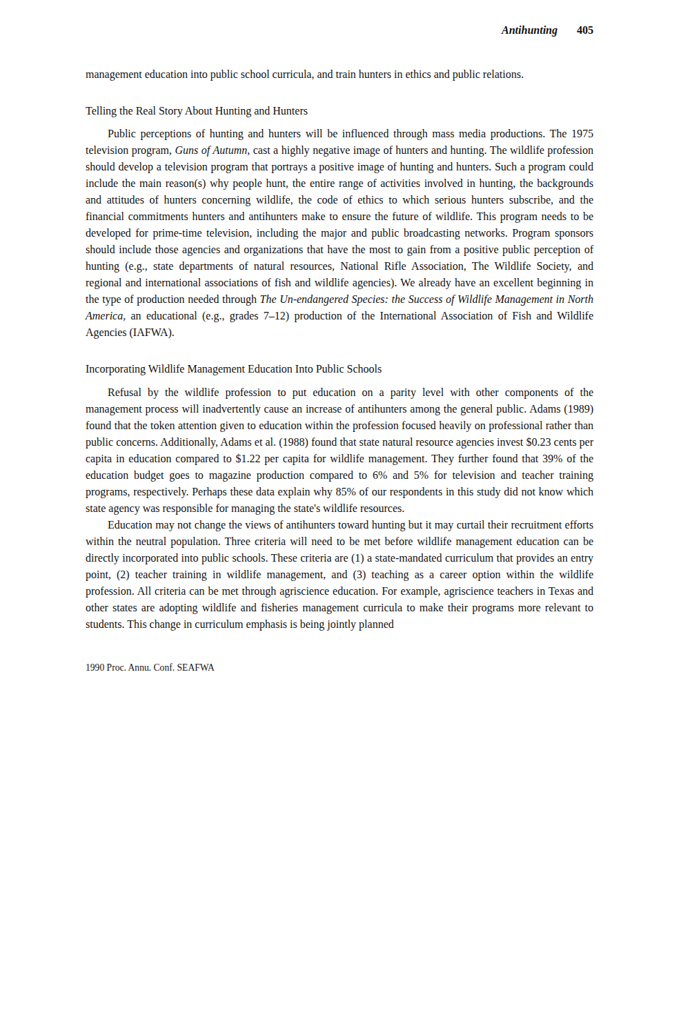Antihunting 405
management education into public school curricula, and train hunters in ethics and public relations.
Telling the Real Story About Hunting and Hunters
Public perceptions of hunting and hunters will be influenced through mass media productions. The 1975 television program, Guns of Autumn, cast a highly negative image of hunters and hunting. The wildlife profession should develop a television program that portrays a positive image of hunting and hunters. Such a program could include the main reason(s) why people hunt, the entire range of activities involved in hunting, the backgrounds and attitudes of hunters concerning wildlife, the code of ethics to which serious hunters subscribe, and the financial commitments hunters and antihunters make to ensure the future of wildlife. This program needs to be developed for prime-time television, including the major and public broadcasting networks. Program sponsors should include those agencies and organizations that have the most to gain from a positive public perception of hunting (e.g., state departments of natural resources, National Rifle Association, The Wildlife Society, and regional and international associations of fish and wildlife agencies). We already have an excellent beginning in the type of production needed through The Un-endangered Species: the Success of Wildlife Management in North America, an educational (e.g., grades 7–12) production of the International Association of Fish and Wildlife Agencies (IAFWA).
Incorporating Wildlife Management Education Into Public Schools
Refusal by the wildlife profession to put education on a parity level with other components of the management process will inadvertently cause an increase of antihunters among the general public. Adams (1989) found that the token attention given to education within the profession focused heavily on professional rather than public concerns. Additionally, Adams et al. (1988) found that state natural resource agencies invest $0.23 cents per capita in education compared to $1.22 per capita for wildlife management. They further found that 39% of the education budget goes to magazine production compared to 6% and 5% for television and teacher training programs, respectively. Perhaps these data explain why 85% of our respondents in this study did not know which state agency was responsible for managing the state's wildlife resources.
Education may not change the views of antihunters toward hunting but it may curtail their recruitment efforts within the neutral population. Three criteria will need to be met before wildlife management education can be directly incorporated into public schools. These criteria are (1) a state-mandated curriculum that provides an entry point, (2) teacher training in wildlife management, and (3) teaching as a career option within the wildlife profession. All criteria can be met through agriscience education. For example, agriscience teachers in Texas and other states are adopting wildlife and fisheries management curricula to make their programs more relevant to students. This change in curriculum emphasis is being jointly planned
1990 Proc. Annu. Conf. SEAFWA